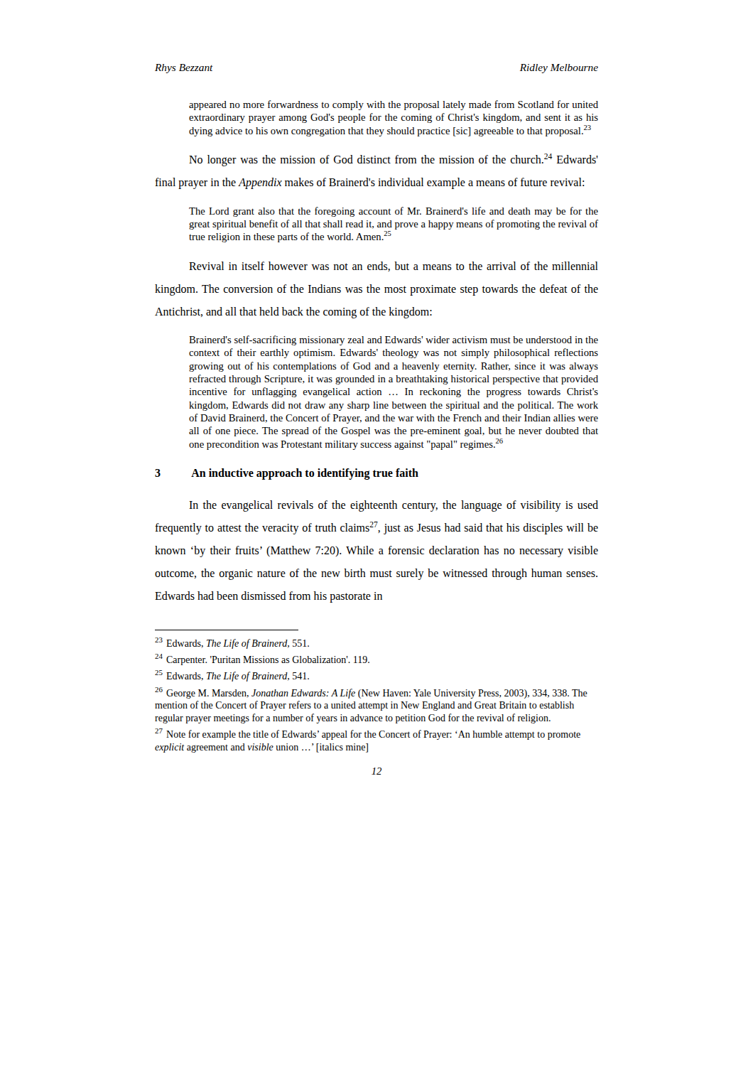Rhys Bezzant Ridley Melbourne
appeared no more forwardness to comply with the proposal lately made from Scotland for united extraordinary prayer among God's people for the coming of Christ's kingdom, and sent it as his dying advice to his own congregation that they should practice [sic] agreeable to that proposal.23
No longer was the mission of God distinct from the mission of the church.24 Edwards' final prayer in the Appendix makes of Brainerd's individual example a means of future revival:
The Lord grant also that the foregoing account of Mr. Brainerd's life and death may be for the great spiritual benefit of all that shall read it, and prove a happy means of promoting the revival of true religion in these parts of the world. Amen.25
Revival in itself however was not an ends, but a means to the arrival of the millennial kingdom. The conversion of the Indians was the most proximate step towards the defeat of the Antichrist, and all that held back the coming of the kingdom:
Brainerd's self-sacrificing missionary zeal and Edwards' wider activism must be understood in the context of their earthly optimism. Edwards' theology was not simply philosophical reflections growing out of his contemplations of God and a heavenly eternity. Rather, since it was always refracted through Scripture, it was grounded in a breathtaking historical perspective that provided incentive for unflagging evangelical action … In reckoning the progress towards Christ's kingdom, Edwards did not draw any sharp line between the spiritual and the political. The work of David Brainerd, the Concert of Prayer, and the war with the French and their Indian allies were all of one piece. The spread of the Gospel was the pre-eminent goal, but he never doubted that one precondition was Protestant military success against "papal" regimes.26
3 An inductive approach to identifying true faith
In the evangelical revivals of the eighteenth century, the language of visibility is used frequently to attest the veracity of truth claims27, just as Jesus had said that his disciples will be known ‘by their fruits’ (Matthew 7:20). While a forensic declaration has no necessary visible outcome, the organic nature of the new birth must surely be witnessed through human senses. Edwards had been dismissed from his pastorate in
23 Edwards, The Life of Brainerd, 551.
24 Carpenter. 'Puritan Missions as Globalization'. 119.
25 Edwards, The Life of Brainerd, 541.
26 George M. Marsden, Jonathan Edwards: A Life (New Haven: Yale University Press, 2003), 334, 338. The mention of the Concert of Prayer refers to a united attempt in New England and Great Britain to establish regular prayer meetings for a number of years in advance to petition God for the revival of religion.
27 Note for example the title of Edwards’ appeal for the Concert of Prayer: ‘An humble attempt to promote explicit agreement and visible union …’ [italics mine]
12